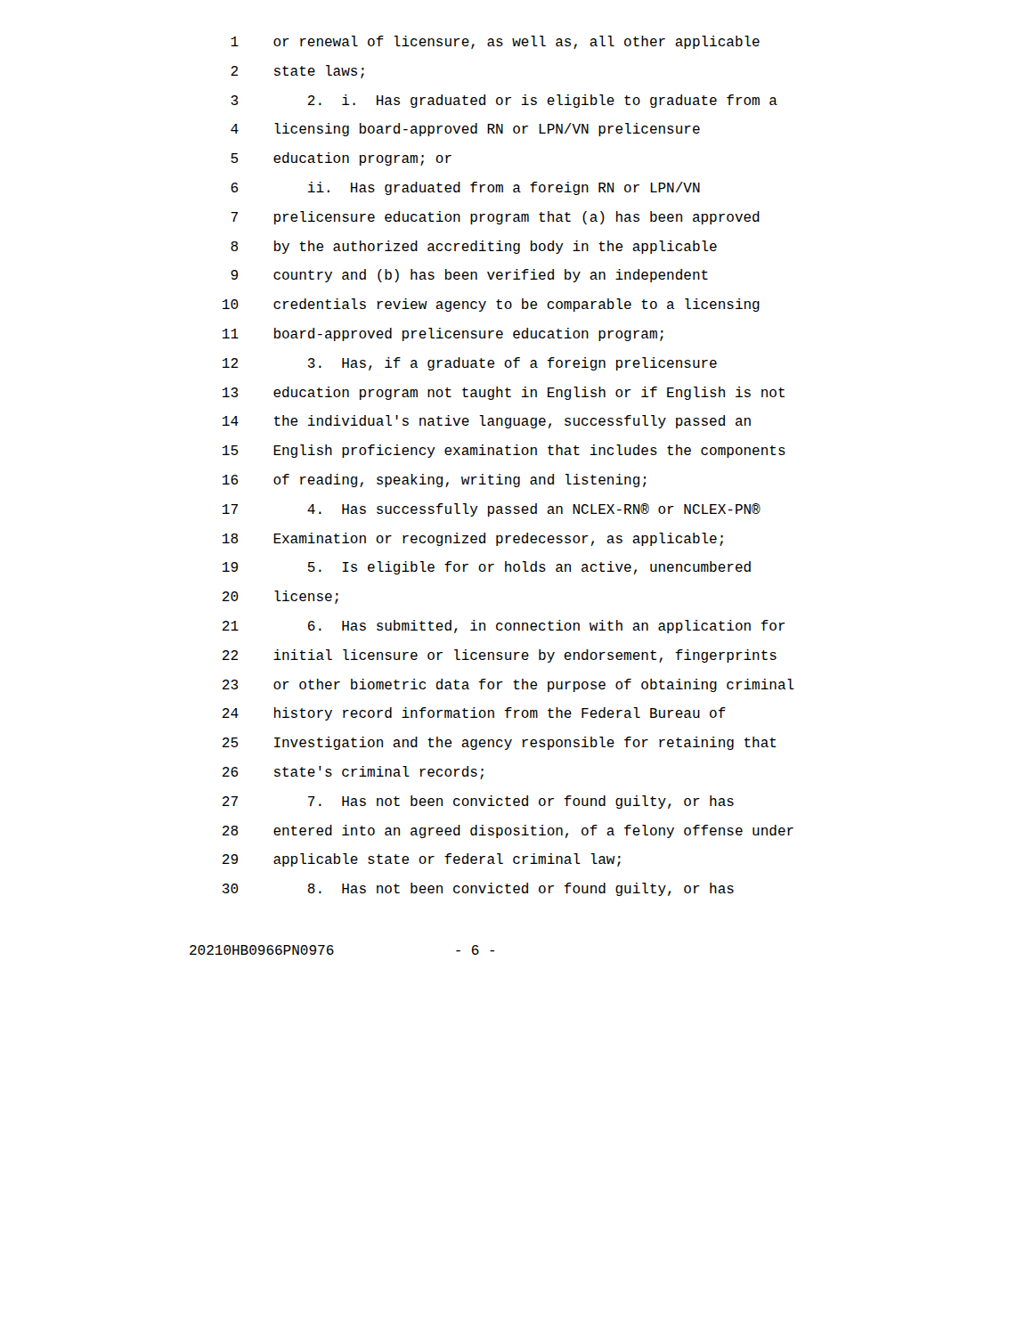| 1 | or renewal of licensure, as well as, all other applicable |
| 2 | state laws; |
| 3 | 2. i. Has graduated or is eligible to graduate from a |
| 4 | licensing board-approved RN or LPN/VN prelicensure |
| 5 | education program; or |
| 6 | ii. Has graduated from a foreign RN or LPN/VN |
| 7 | prelicensure education program that (a) has been approved |
| 8 | by the authorized accrediting body in the applicable |
| 9 | country and (b) has been verified by an independent |
| 10 | credentials review agency to be comparable to a licensing |
| 11 | board-approved prelicensure education program; |
| 12 | 3. Has, if a graduate of a foreign prelicensure |
| 13 | education program not taught in English or if English is not |
| 14 | the individual's native language, successfully passed an |
| 15 | English proficiency examination that includes the components |
| 16 | of reading, speaking, writing and listening; |
| 17 | 4. Has successfully passed an NCLEX-RN® or NCLEX-PN® |
| 18 | Examination or recognized predecessor, as applicable; |
| 19 | 5. Is eligible for or holds an active, unencumbered |
| 20 | license; |
| 21 | 6. Has submitted, in connection with an application for |
| 22 | initial licensure or licensure by endorsement, fingerprints |
| 23 | or other biometric data for the purpose of obtaining criminal |
| 24 | history record information from the Federal Bureau of |
| 25 | Investigation and the agency responsible for retaining that |
| 26 | state's criminal records; |
| 27 | 7. Has not been convicted or found guilty, or has |
| 28 | entered into an agreed disposition, of a felony offense under |
| 29 | applicable state or federal criminal law; |
| 30 | 8. Has not been convicted or found guilty, or has |
20210HB0966PN0976 - 6 -